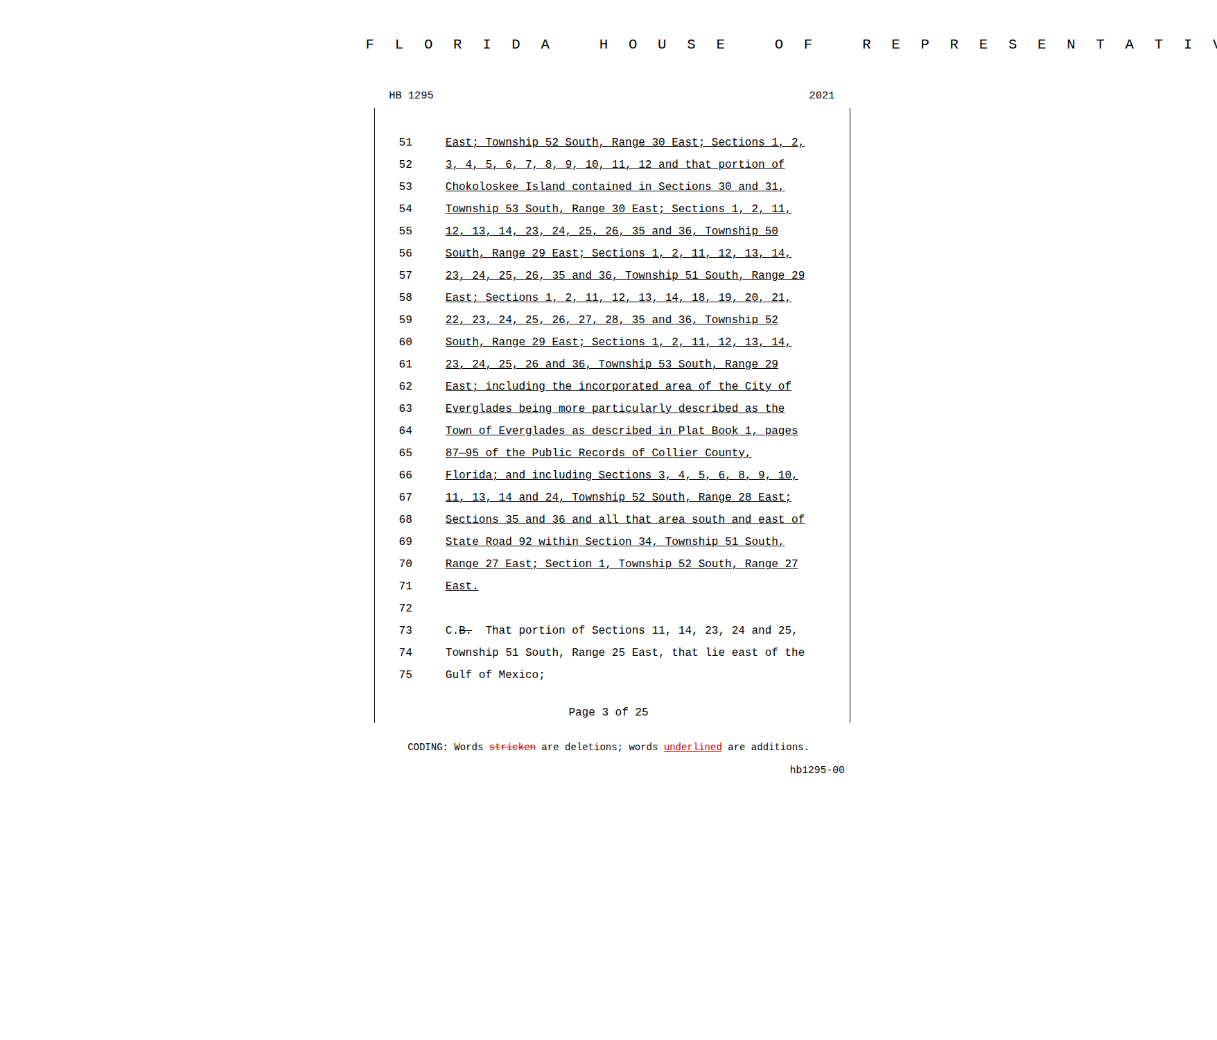F L O R I D A H O U S E O F R E P R E S E N T A T I V E S
HB 1295 2021
| 51 | East; Township 52 South, Range 30 East; Sections 1, 2, |
| 52 | 3, 4, 5, 6, 7, 8, 9, 10, 11, 12 and that portion of |
| 53 | Chokoloskee Island contained in Sections 30 and 31, |
| 54 | Township 53 South, Range 30 East; Sections 1, 2, 11, |
| 55 | 12, 13, 14, 23, 24, 25, 26, 35 and 36, Township 50 |
| 56 | South, Range 29 East; Sections 1, 2, 11, 12, 13, 14, |
| 57 | 23, 24, 25, 26, 35 and 36, Township 51 South, Range 29 |
| 58 | East; Sections 1, 2, 11, 12, 13, 14, 18, 19, 20, 21, |
| 59 | 22, 23, 24, 25, 26, 27, 28, 35 and 36, Township 52 |
| 60 | South, Range 29 East; Sections 1, 2, 11, 12, 13, 14, |
| 61 | 23, 24, 25, 26 and 36, Township 53 South, Range 29 |
| 62 | East; including the incorporated area of the City of |
| 63 | Everglades being more particularly described as the |
| 64 | Town of Everglades as described in Plat Book 1, pages |
| 65 | 87—95 of the Public Records of Collier County, |
| 66 | Florida; and including Sections 3, 4, 5, 6, 8, 9, 10, |
| 67 | 11, 13, 14 and 24, Township 52 South, Range 28 East; |
| 68 | Sections 35 and 36 and all that area south and east of |
| 69 | State Road 92 within Section 34, Township 51 South, |
| 70 | Range 27 East; Section 1, Township 52 South, Range 27 |
| 71 | East. |
| 72 | |
| 73 | C. B. That portion of Sections 11, 14, 23, 24 and 25, |
| 74 | Township 51 South, Range 25 East, that lie east of the |
| 75 | Gulf of Mexico; |
Page 3 of 25
CODING: Words stricken are deletions; words underlined are additions.
hb1295-00